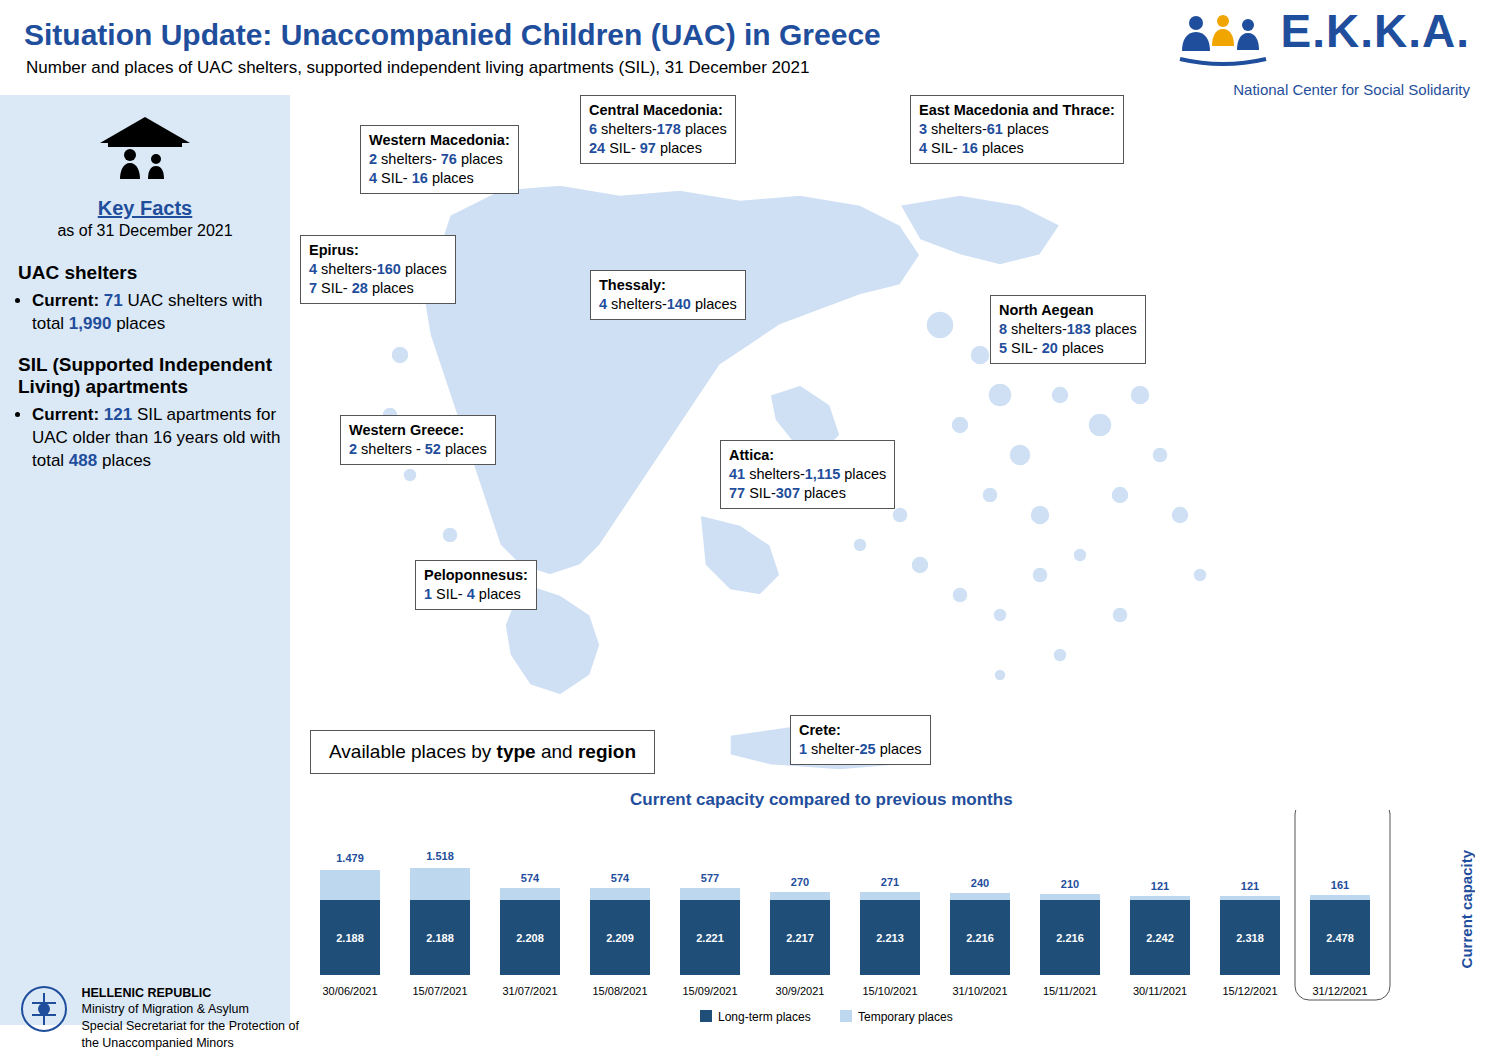Situation Update: Unaccompanied Children (UAC) in Greece
Number and places of UAC shelters, supported independent living apartments (SIL), 31 December 2021
E.K.K.A.
National Center for Social Solidarity
Key Facts
as of 31 December 2021
UAC shelters
Current: 71 UAC shelters with total 1,990 places
SIL (Supported Independent Living) apartments
Current: 121 SIL apartments for UAC older than 16 years old with total 488 places
Western Macedonia:
2 shelters- 76 places
4 SIL- 16 places
Central Macedonia:
6 shelters-178 places
24 SIL- 97 places
East Macedonia and Thrace:
3 shelters-61 places
4 SIL- 16 places
Epirus:
4 shelters-160 places
7 SIL- 28 places
Thessaly:
4 shelters-140 places
North Aegean
8 shelters-183 places
5 SIL- 20 places
Western Greece:
2 shelters - 52 places
Attica:
41 shelters-1,115 places
77 SIL-307 places
Peloponnesus:
1 SIL- 4 places
Crete:
1 shelter-25 places
Available places by type and region
Current capacity compared to previous months
Current capacity
1.479 2.188 30/06/2021 1.518 2.188 15/07/2021 574 2.208 31/07/2021 574 2.209 15/08/2021 577 2.221 15/09/2021 270 2.217 30/9/2021 271 2.213 15/10/2021 240 2.216 31/10/2021 210 2.216 15/11/2021 121 2.242 30/11/2021 121 2.318 15/12/2021 161 2.478 31/12/2021 Long-term places Temporary places
HELLENIC REPUBLIC
Ministry of Migration & Asylum
Special Secretariat for the Protection of
the Unaccompanied Minors